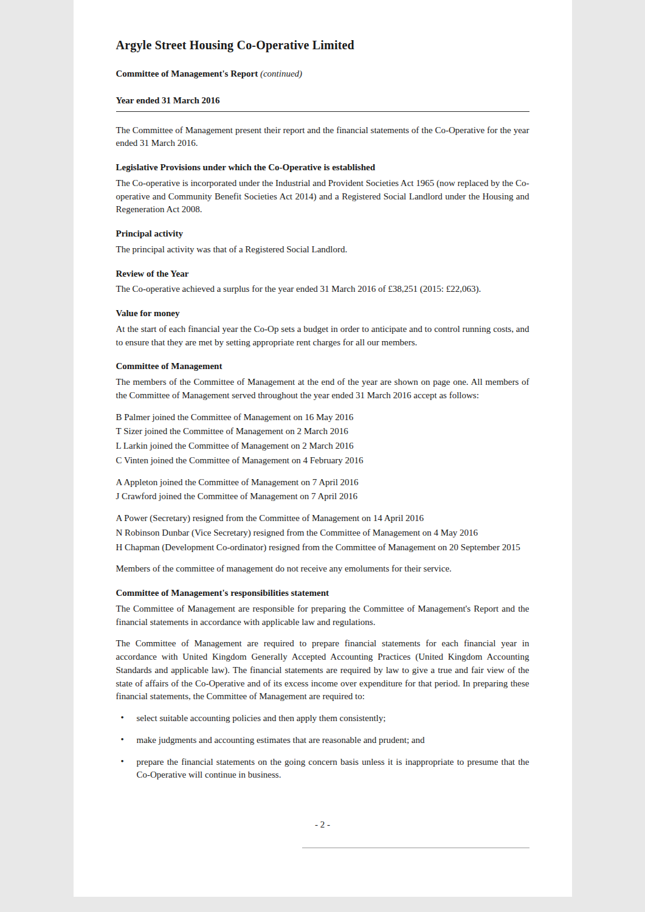Argyle Street Housing Co-Operative Limited
Committee of Management's Report (continued)
Year ended 31 March 2016
The Committee of Management present their report and the financial statements of the Co-Operative for the year ended 31 March 2016.
Legislative Provisions under which the Co-Operative is established
The Co-operative is incorporated under the Industrial and Provident Societies Act 1965 (now replaced by the Co-operative and Community Benefit Societies Act 2014) and a Registered Social Landlord under the Housing and Regeneration Act 2008.
Principal activity
The principal activity was that of a Registered Social Landlord.
Review of the Year
The Co-operative achieved a surplus for the year ended 31 March 2016 of £38,251 (2015: £22,063).
Value for money
At the start of each financial year the Co-Op sets a budget in order to anticipate and to control running costs, and to ensure that they are met by setting appropriate rent charges for all our members.
Committee of Management
The members of the Committee of Management at the end of the year are shown on page one. All members of the Committee of Management served throughout the year ended 31 March 2016 accept as follows:
B Palmer joined the Committee of Management on 16 May 2016
T Sizer joined the Committee of Management on 2 March 2016
L Larkin joined the Committee of Management on 2 March 2016
C Vinten joined the Committee of Management on 4 February 2016
A Appleton joined the Committee of Management on 7 April 2016
J Crawford joined the Committee of Management on 7 April 2016
A Power (Secretary) resigned from the Committee of Management on 14 April 2016
N Robinson Dunbar (Vice Secretary) resigned from the Committee of Management on 4 May 2016
H Chapman (Development Co-ordinator) resigned from the Committee of Management on 20 September 2015
Members of the committee of management do not receive any emoluments for their service.
Committee of Management's responsibilities statement
The Committee of Management are responsible for preparing the Committee of Management's Report and the financial statements in accordance with applicable law and regulations.
The Committee of Management are required to prepare financial statements for each financial year in accordance with United Kingdom Generally Accepted Accounting Practices (United Kingdom Accounting Standards and applicable law). The financial statements are required by law to give a true and fair view of the state of affairs of the Co-Operative and of its excess income over expenditure for that period. In preparing these financial statements, the Committee of Management are required to:
select suitable accounting policies and then apply them consistently;
make judgments and accounting estimates that are reasonable and prudent; and
prepare the financial statements on the going concern basis unless it is inappropriate to presume that the Co-Operative will continue in business.
- 2 -